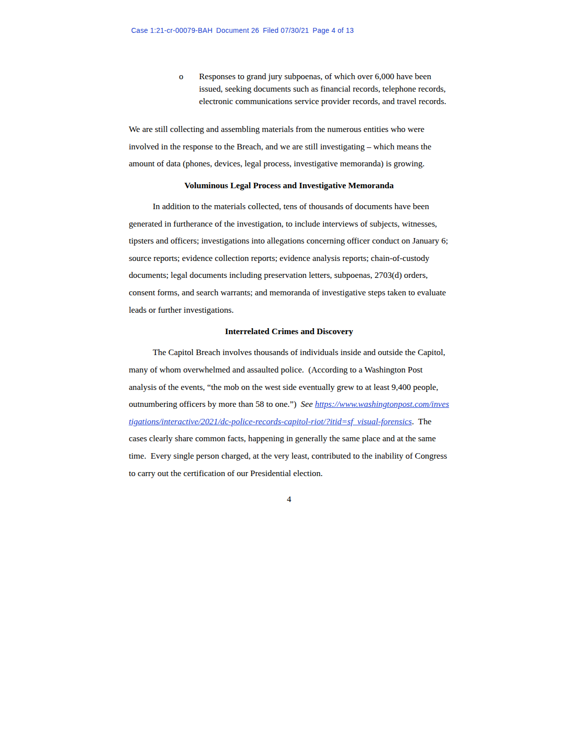Case 1:21-cr-00079-BAH Document 26 Filed 07/30/21 Page 4 of 13
o
Responses to grand jury subpoenas, of which over 6,000 have been issued, seeking documents such as financial records, telephone records, electronic communications service provider records, and travel records.
We are still collecting and assembling materials from the numerous entities who were involved in the response to the Breach, and we are still investigating – which means the amount of data (phones, devices, legal process, investigative memoranda) is growing.
Voluminous Legal Process and Investigative Memoranda
In addition to the materials collected, tens of thousands of documents have been generated in furtherance of the investigation, to include interviews of subjects, witnesses, tipsters and officers; investigations into allegations concerning officer conduct on January 6; source reports; evidence collection reports; evidence analysis reports; chain-of-custody documents; legal documents including preservation letters, subpoenas, 2703(d) orders, consent forms, and search warrants; and memoranda of investigative steps taken to evaluate leads or further investigations.
Interrelated Crimes and Discovery
The Capitol Breach involves thousands of individuals inside and outside the Capitol, many of whom overwhelmed and assaulted police. (According to a Washington Post analysis of the events, “the mob on the west side eventually grew to at least 9,400 people, outnumbering officers by more than 58 to one.”) See https://www.washingtonpost.com/investigations/interactive/2021/dc-police-records-capitol-riot/?itid=sf_visual-forensics. The cases clearly share common facts, happening in generally the same place and at the same time. Every single person charged, at the very least, contributed to the inability of Congress to carry out the certification of our Presidential election.
4